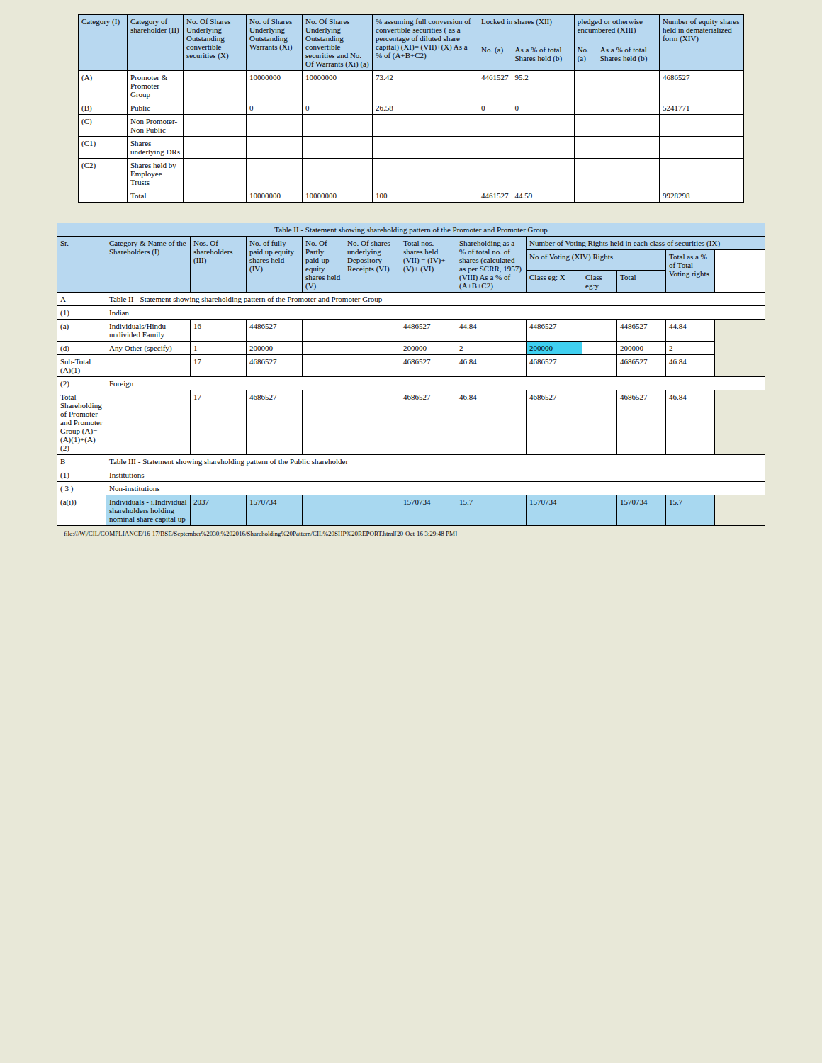| Category (I) | Category of shareholder (II) | No. Of Shares Underlying Outstanding convertible securities (X) | No. of Shares Underlying Outstanding Warrants (Xi) | No. Of Shares Underlying Outstanding convertible securities and No. Of Warrants (Xi) (a) | % assuming full conversion of convertible securities ( as a percentage of diluted share capital) (XI)= (VII)+(X) As a % of (A+B+C2) | Locked in shares (XII) | pledged or otherwise encumbered (XIII) | Number of equity shares held in dematerialized form (XIV) |
| No. (a) | As a % of total Shares held (b) | No. (a) | As a % of total Shares held (b) |
| (A) | Promoter & Promoter Group | | 10000000 | 10000000 | 73.42 | 4461527 | 95.2 | | | 4686527 |
| (B) | Public | | 0 | 0 | 26.58 | 0 | 0 | | | 5241771 |
| (C) | Non Promoter- Non Public | | | | | | | | | |
| (C1) | Shares underlying DRs | | | | | | | | | |
| (C2) | Shares held by Employee Trusts | | | | | | | | | |
| | Total | | 10000000 | 10000000 | 100 | 4461527 | 44.59 | | | 9928298 |
| Table II - Statement showing shareholding pattern of the Promoter and Promoter Group |
| Sr. | Category & Name of the Shareholders (I) | Nos. Of shareholders (III) | No. of fully paid up equity shares held (IV) | No. Of Partly paid-up equity shares held (V) | No. Of shares underlying Depository Receipts (VI) | Total nos. shares held (VII) = (IV)+(V)+ (VI) | Shareholding as a % of total no. of shares (calculated as per SCRR, 1957) (VIII) As a % of (A+B+C2) | Number of Voting Rights held in each class of securities (IX) |
| No of Voting (XIV) Rights | Total as a % of Total Voting rights |
| Class eg: X | Class eg:y | Total |
| A | Table II - Statement showing shareholding pattern of the Promoter and Promoter Group |
| (1) | Indian |
| (a) | Individuals/Hindu undivided Family | 16 | 4486527 | | | 4486527 | 44.84 | 4486527 | | 4486527 | 44.84 | |
| (d) | Any Other (specify) | 1 | 200000 | | | 200000 | 2 | 200000 | | 200000 | 2 | |
| Sub-Total (A)(1) | | 17 | 4686527 | | | 4686527 | 46.84 | 4686527 | | 4686527 | 46.84 | |
| (2) | Foreign |
| Total Shareholding of Promoter and Promoter Group (A)=(A)(1)+(A)(2) | | 17 | 4686527 | | | 4686527 | 46.84 | 4686527 | | 4686527 | 46.84 | |
| B | Table III - Statement showing shareholding pattern of the Public shareholder |
| (1) | Institutions |
| ( 3 ) | Non-institutions |
| (a(i)) | Individuals - i.Individual shareholders holding nominal share capital up | 2037 | 1570734 | | | 1570734 | 15.7 | 1570734 | | 1570734 | 15.7 | |
file:///W|/CIL/COMPLIANCE/16-17/BSE/September%2030,%202016/Shareholding%20Pattern/CIL%20SHP%20REPORT.html[20-Oct-16 3:29:48 PM]